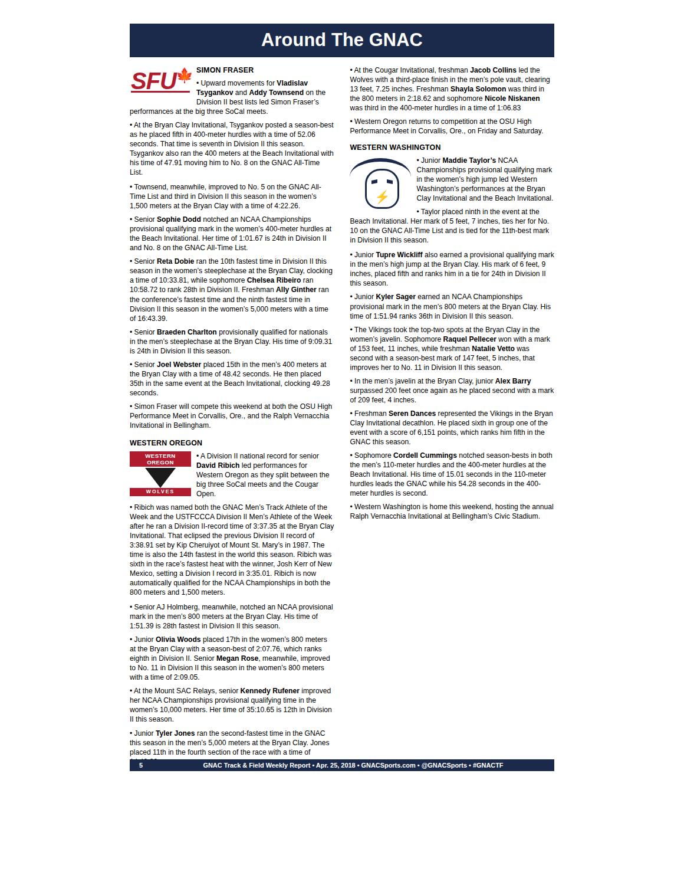Around The GNAC
SFU
🍁
SIMON FRASER
• Upward movements for Vladislav Tsygankov and Addy Townsend on the Division II best lists led Simon Fraser’s performances at the big three SoCal meets.
• At the Bryan Clay Invitational, Tsygankov posted a season-best as he placed fifth in 400-meter hurdles with a time of 52.06 seconds. That time is seventh in Division II this season. Tsygankov also ran the 400 meters at the Beach Invitational with his time of 47.91 moving him to No. 8 on the GNAC All-Time List.
• Townsend, meanwhile, improved to No. 5 on the GNAC All-Time List and third in Division II this season in the women’s 1,500 meters at the Bryan Clay with a time of 4:22.26.
• Senior Sophie Dodd notched an NCAA Championships provisional qualifying mark in the women’s 400-meter hurdles at the Beach Invitational. Her time of 1:01.67 is 24th in Division II and No. 8 on the GNAC All-Time List.
• Senior Reta Dobie ran the 10th fastest time in Division II this season in the women’s steeplechase at the Bryan Clay, clocking a time of 10:33.81, while sophomore Chelsea Ribeiro ran 10:58.72 to rank 28th in Division II. Freshman Ally Ginther ran the conference’s fastest time and the ninth fastest time in Division II this season in the women’s 5,000 meters with a time of 16:43.39.
• Senior Braeden Charlton provisionally qualified for nationals in the men’s steeplechase at the Bryan Clay. His time of 9:09.31 is 24th in Division II this season.
• Senior Joel Webster placed 15th in the men’s 400 meters at the Bryan Clay with a time of 48.42 seconds. He then placed 35th in the same event at the Beach Invitational, clocking 49.28 seconds.
• Simon Fraser will compete this weekend at both the OSU High Performance Meet in Corvallis, Ore., and the Ralph Vernacchia Invitational in Bellingham.
WESTERN OREGON
WESTERN
OREGON
WOLVES
• A Division II national record for senior David Ribich led performances for Western Oregon as they split between the big three SoCal meets and the Cougar Open.
• Ribich was named both the GNAC Men’s Track Athlete of the Week and the USTFCCCA Division II Men’s Athlete of the Week after he ran a Division II-record time of 3:37.35 at the Bryan Clay Invitational. That eclipsed the previous Division II record of 3:38.91 set by Kip Cheruiyot of Mount St. Mary’s in 1987. The time is also the 14th fastest in the world this season. Ribich was sixth in the race’s fastest heat with the winner, Josh Kerr of New Mexico, setting a Division I record in 3:35.01. Ribich is now automatically qualified for the NCAA Championships in both the 800 meters and 1,500 meters.
• Senior AJ Holmberg, meanwhile, notched an NCAA provisional mark in the men’s 800 meters at the Bryan Clay. His time of 1:51.39 is 28th fastest in Division II this season.
• Junior Olivia Woods placed 17th in the women’s 800 meters at the Bryan Clay with a season-best of 2:07.76, which ranks eighth in Division II. Senior Megan Rose, meanwhile, improved to No. 11 in Division II this season in the women’s 800 meters with a time of 2:09.05.
• At the Mount SAC Relays, senior Kennedy Rufener improved her NCAA Championships provisional qualifying time in the women’s 10,000 meters. Her time of 35:10.65 is 12th in Division II this season.
• Junior Tyler Jones ran the second-fastest time in the GNAC this season in the men’s 5,000 meters at the Bryan Clay. Jones placed 11th in the fourth section of the race with a time of 14:40.20.
• At the Cougar Invitational, freshman Jacob Collins led the Wolves with a third-place finish in the men’s pole vault, clearing 13 feet, 7.25 inches. Freshman Shayla Solomon was third in the 800 meters in 2:18.62 and sophomore Nicole Niskanen was third in the 400-meter hurdles in a time of 1:06.83
• Western Oregon returns to competition at the OSU High Performance Meet in Corvallis, Ore., on Friday and Saturday.
WESTERN WASHINGTON
⚡
• Junior Maddie Taylor’s NCAA Championships provisional qualifying mark in the women’s high jump led Western Washington’s performances at the Bryan Clay Invitational and the Beach Invitational.
• Taylor placed ninth in the event at the Beach Invitational. Her mark of 5 feet, 7 inches, ties her for No. 10 on the GNAC All-Time List and is tied for the 11th-best mark in Division II this season.
• Junior Tupre Wickliff also earned a provisional qualifying mark in the men’s high jump at the Bryan Clay. His mark of 6 feet, 9 inches, placed fifth and ranks him in a tie for 24th in Division II this season.
• Junior Kyler Sager earned an NCAA Championships provisional mark in the men’s 800 meters at the Bryan Clay. His time of 1:51.94 ranks 36th in Division II this season.
• The Vikings took the top-two spots at the Bryan Clay in the women’s javelin. Sophomore Raquel Pellecer won with a mark of 153 feet, 11 inches, while freshman Natalie Vetto was second with a season-best mark of 147 feet, 5 inches, that improves her to No. 11 in Division II this season.
• In the men’s javelin at the Bryan Clay, junior Alex Barry surpassed 200 feet once again as he placed second with a mark of 209 feet, 4 inches.
• Freshman Seren Dances represented the Vikings in the Bryan Clay Invitational decathlon. He placed sixth in group one of the event with a score of 6,151 points, which ranks him fifth in the GNAC this season.
• Sophomore Cordell Cummings notched season-bests in both the men’s 110-meter hurdles and the 400-meter hurdles at the Beach Invitational. His time of 15.01 seconds in the 110-meter hurdles leads the GNAC while his 54.28 seconds in the 400-meter hurdles is second.
• Western Washington is home this weekend, hosting the annual Ralph Vernacchia Invitational at Bellingham’s Civic Stadium.
5
GNAC Track & Field Weekly Report • Apr. 25, 2018 • GNACSports.com • @GNACSports • #GNACTF